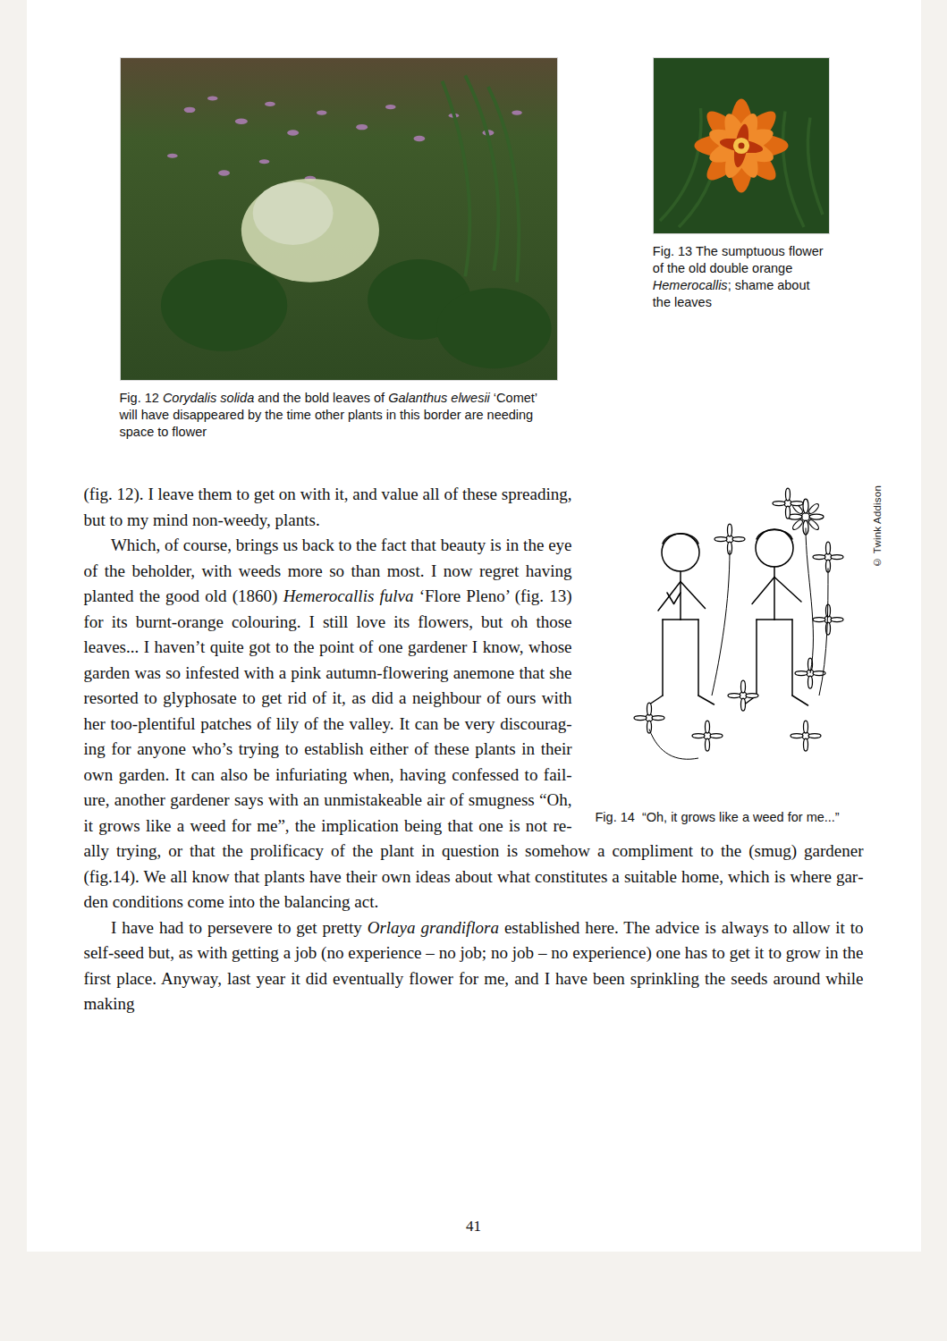© Judy Harry
Fig. 12 Corydalis solida and the bold leaves of Galanthus elwesii ‘Comet’ will have disappeared by the time other plants in this border are needing space to flower
© Judy Harry
Fig. 13 The sumptuous flower of the old double orange Hemerocallis; shame about the leaves
© Twink Addison
Fig. 14 “Oh, it grows like a weed for me...”
(fig. 12). I leave them to get on with it, and value all of these spreading, but to my mind non-weedy, plants.
Which, of course, brings us back to the fact that beauty is in the eye of the beholder, with weeds more so than most. I now regret having planted the good old (1860) Hemerocallis fulva ‘Flore Pleno’ (fig. 13) for its burnt-orange colouring. I still love its flowers, but oh those leaves... I haven’t quite got to the point of one gardener I know, whose garden was so infested with a pink autumn-flowering anemone that she resorted to glyphosate to get rid of it, as did a neighbour of ours with her too-plentiful patches of lily of the valley. It can be very discouraging for anyone who’s trying to establish either of these plants in their own garden. It can also be infuriating when, having confessed to failure, another gardener says with an unmistakeable air of smugness “Oh, it grows like a weed for me”, the implication being that one is not really trying, or that the prolificacy of the plant in question is somehow a compliment to the (smug) gardener (fig.14). We all know that plants have their own ideas about what constitutes a suitable home, which is where garden conditions come into the balancing act.
I have had to persevere to get pretty Orlaya grandiflora established here. The advice is always to allow it to self-seed but, as with getting a job (no experience – no job; no job – no experience) one has to get it to grow in the first place. Anyway, last year it did eventually flower for me, and I have been sprinkling the seeds around while making
41